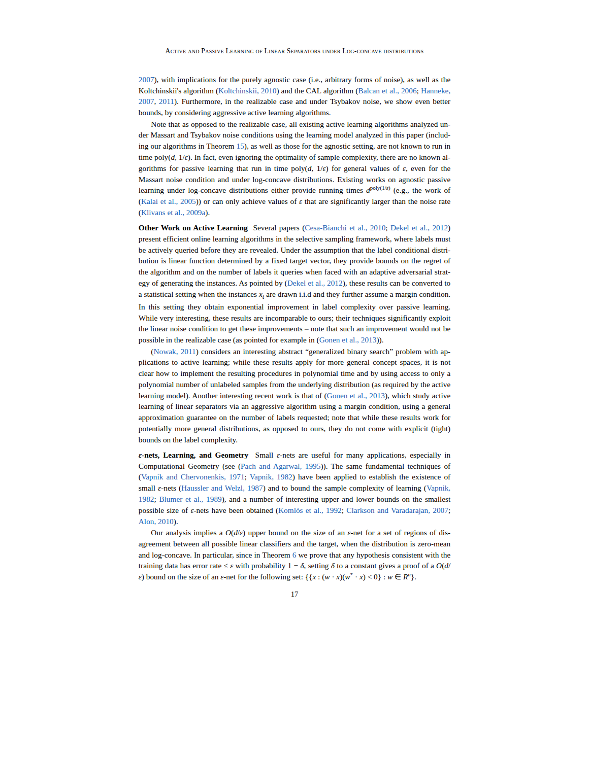Active and Passive Learning of Linear Separators under Log-concave distributions
2007), with implications for the purely agnostic case (i.e., arbitrary forms of noise), as well as the Koltchinskii's algorithm (Koltchinskii, 2010) and the CAL algorithm (Balcan et al., 2006; Hanneke, 2007, 2011). Furthermore, in the realizable case and under Tsybakov noise, we show even better bounds, by considering aggressive active learning algorithms.
Note that as opposed to the realizable case, all existing active learning algorithms analyzed under Massart and Tsybakov noise conditions using the learning model analyzed in this paper (including our algorithms in Theorem 15), as well as those for the agnostic setting, are not known to run in time poly(d, 1/ε). In fact, even ignoring the optimality of sample complexity, there are no known algorithms for passive learning that run in time poly(d, 1/ε) for general values of ε, even for the Massart noise condition and under log-concave distributions. Existing works on agnostic passive learning under log-concave distributions either provide running times dpoly(1/ε) (e.g., the work of (Kalai et al., 2005)) or can only achieve values of ε that are significantly larger than the noise rate (Klivans et al., 2009a).
Other Work on Active Learning Several papers (Cesa-Bianchi et al., 2010; Dekel et al., 2012) present efficient online learning algorithms in the selective sampling framework, where labels must be actively queried before they are revealed. Under the assumption that the label conditional distribution is linear function determined by a fixed target vector, they provide bounds on the regret of the algorithm and on the number of labels it queries when faced with an adaptive adversarial strategy of generating the instances. As pointed by (Dekel et al., 2012), these results can be converted to a statistical setting when the instances xt are drawn i.i.d and they further assume a margin condition. In this setting they obtain exponential improvement in label complexity over passive learning. While very interesting, these results are incomparable to ours; their techniques significantly exploit the linear noise condition to get these improvements – note that such an improvement would not be possible in the realizable case (as pointed for example in (Gonen et al., 2013)).
(Nowak, 2011) considers an interesting abstract “generalized binary search” problem with applications to active learning; while these results apply for more general concept spaces, it is not clear how to implement the resulting procedures in polynomial time and by using access to only a polynomial number of unlabeled samples from the underlying distribution (as required by the active learning model). Another interesting recent work is that of (Gonen et al., 2013), which study active learning of linear separators via an aggressive algorithm using a margin condition, using a general approximation guarantee on the number of labels requested; note that while these results work for potentially more general distributions, as opposed to ours, they do not come with explicit (tight) bounds on the label complexity.
ε-nets, Learning, and Geometry Small ε-nets are useful for many applications, especially in Computational Geometry (see (Pach and Agarwal, 1995)). The same fundamental techniques of (Vapnik and Chervonenkis, 1971; Vapnik, 1982) have been applied to establish the existence of small ε-nets (Haussler and Welzl, 1987) and to bound the sample complexity of learning (Vapnik, 1982; Blumer et al., 1989), and a number of interesting upper and lower bounds on the smallest possible size of ε-nets have been obtained (Komlós et al., 1992; Clarkson and Varadarajan, 2007; Alon, 2010).
Our analysis implies a O(d/ε) upper bound on the size of an ε-net for a set of regions of disagreement between all possible linear classifiers and the target, when the distribution is zero-mean and log-concave. In particular, since in Theorem 6 we prove that any hypothesis consistent with the training data has error rate ≤ ε with probability 1 − δ, setting δ to a constant gives a proof of a O(d/ε) bound on the size of an ε-net for the following set: {{x : (w · x)(w* · x) < 0} : w ∈ Rn}.
17